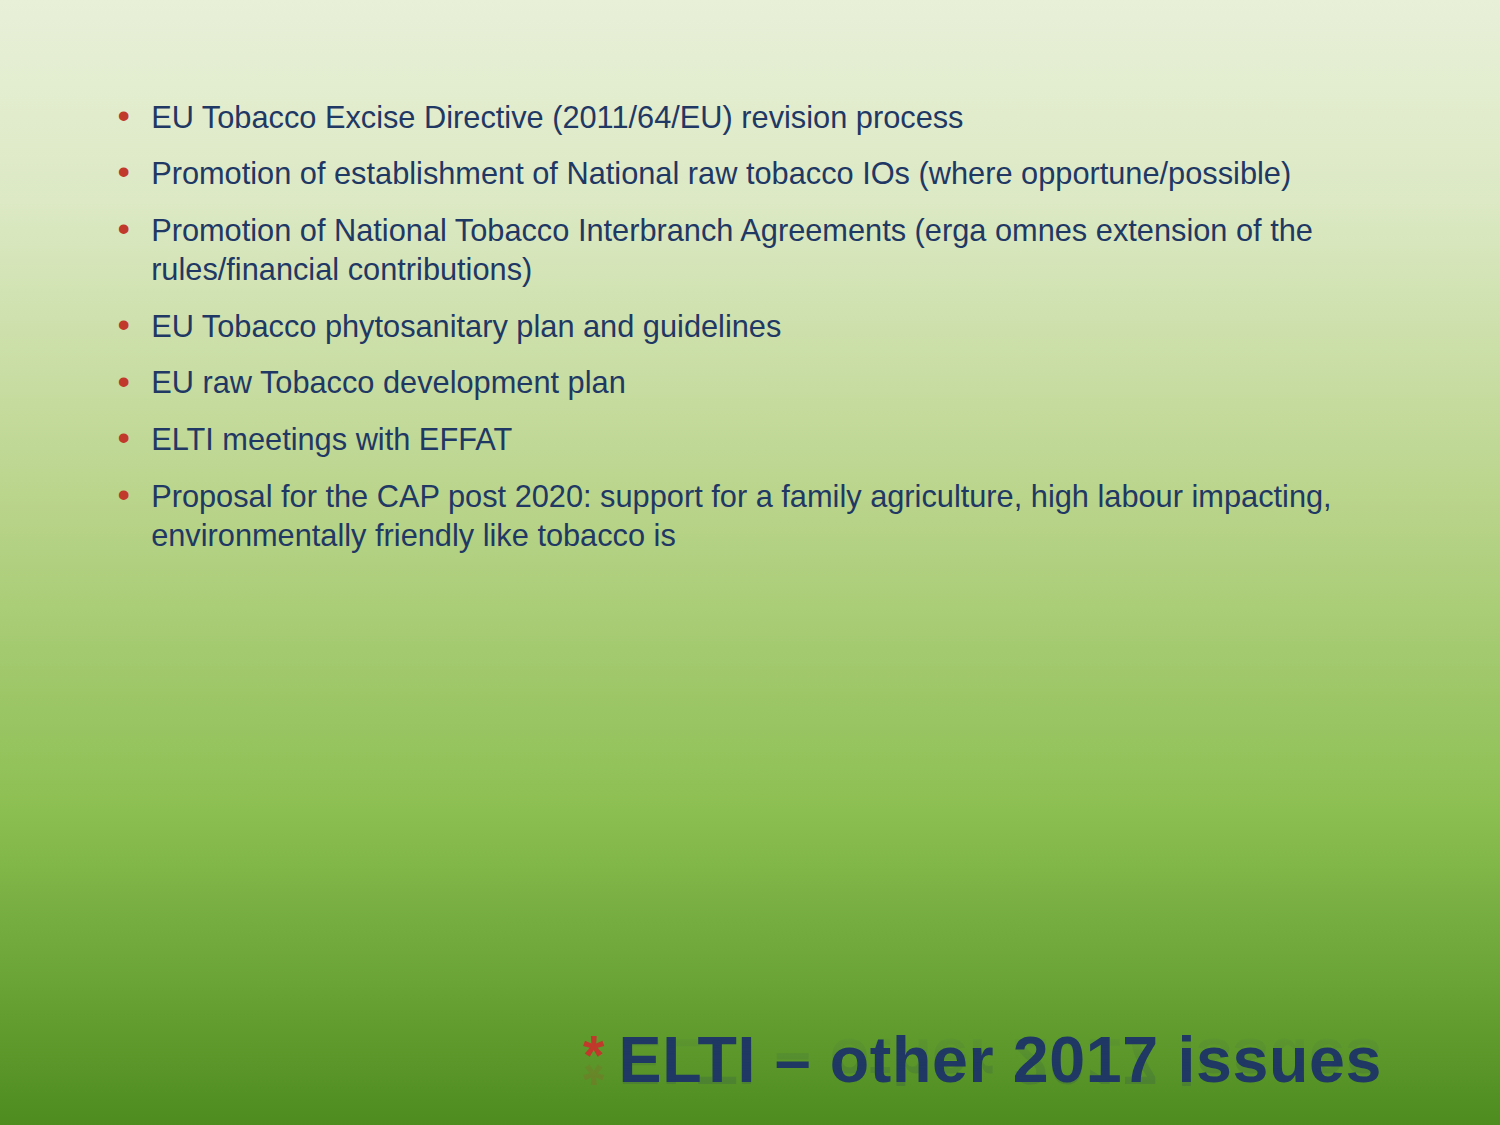EU Tobacco Excise Directive (2011/64/EU) revision process
Promotion of establishment of National raw tobacco IOs (where opportune/possible)
Promotion of National Tobacco Interbranch Agreements (erga omnes extension of the rules/financial contributions)
EU Tobacco phytosanitary plan and guidelines
EU raw Tobacco development plan
ELTI meetings with EFFAT
Proposal for the CAP post 2020: support for a family agriculture, high labour impacting, environmentally friendly like tobacco is
*ELTI – other 2017 issues *ELTI – other 2017 issues